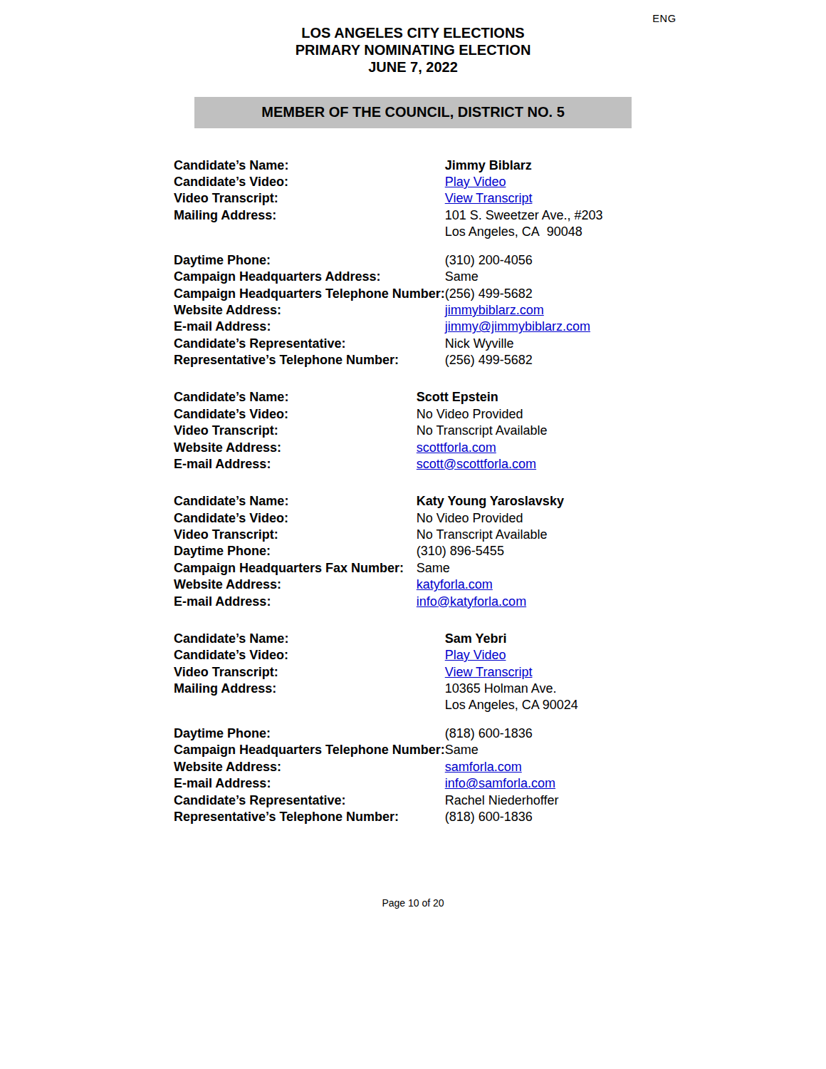ENG
LOS ANGELES CITY ELECTIONS
PRIMARY NOMINATING ELECTION
JUNE 7, 2022
MEMBER OF THE COUNCIL, DISTRICT NO. 5
| Candidate’s Name: | Jimmy Biblarz |
| Candidate’s Video: | Play Video |
| Video Transcript: | View Transcript |
| Mailing Address: | 101 S. Sweetzer Ave., #203 |
| | Los Angeles, CA 90048 |
| Daytime Phone: | (310) 200-4056 |
| Campaign Headquarters Address: | Same |
| Campaign Headquarters Telephone Number: | (256) 499-5682 |
| Website Address: | jimmybiblarz.com |
| E-mail Address: | jimmy@jimmybiblarz.com |
| Candidate’s Representative: | Nick Wyville |
| Representative’s Telephone Number: | (256) 499-5682 |
| Candidate’s Name: | Scott Epstein |
| Candidate’s Video: | No Video Provided |
| Video Transcript: | No Transcript Available |
| Website Address: | scottforla.com |
| E-mail Address: | scott@scottforla.com |
| Candidate’s Name: | Katy Young Yaroslavsky |
| Candidate’s Video: | No Video Provided |
| Video Transcript: | No Transcript Available |
| Daytime Phone: | (310) 896-5455 |
| Campaign Headquarters Fax Number: | Same |
| Website Address: | katyforla.com |
| E-mail Address: | info@katyforla.com |
| Candidate’s Name: | Sam Yebri |
| Candidate’s Video: | Play Video |
| Video Transcript: | View Transcript |
| Mailing Address: | 10365 Holman Ave. |
| | Los Angeles, CA 90024 |
| Daytime Phone: | (818) 600-1836 |
| Campaign Headquarters Telephone Number: | Same |
| Website Address: | samforla.com |
| E-mail Address: | info@samforla.com |
| Candidate’s Representative: | Rachel Niederhoffer |
| Representative’s Telephone Number: | (818) 600-1836 |
Page 10 of 20